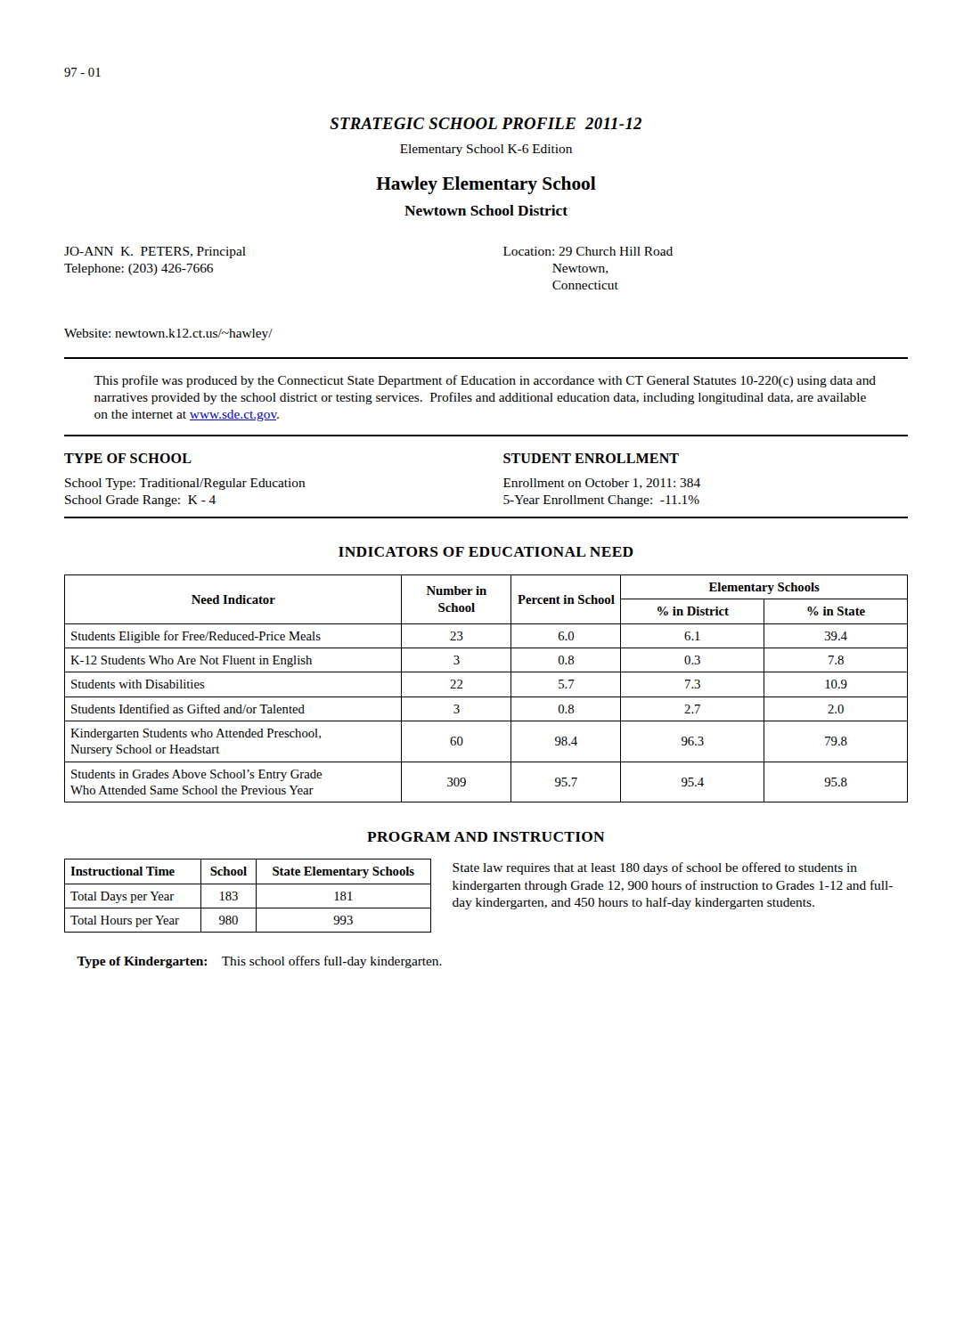97 - 01
STRATEGIC SCHOOL PROFILE 2011-12
Elementary School K-6 Edition
Hawley Elementary School
Newtown School District
| JO-ANN K. PETERS, Principal Telephone: (203) 426-7666 | Location: 29 Church Hill Road Newtown, Connecticut |
Website: newtown.k12.ct.us/~hawley/
This profile was produced by the Connecticut State Department of Education in accordance with CT General Statutes 10-220(c) using data and narratives provided by the school district or testing services. Profiles and additional education data, including longitudinal data, are available on the internet at www.sde.ct.gov.
| TYPE OF SCHOOL School Type: Traditional/Regular Education School Grade Range: K - 4 | STUDENT ENROLLMENT Enrollment on October 1, 2011: 384 5-Year Enrollment Change: -11.1% |
INDICATORS OF EDUCATIONAL NEED
| Need Indicator | Number in School | Percent in School | Elementary Schools |
| --- | --- | --- | --- |
| % in District | % in State |
| Students Eligible for Free/Reduced-Price Meals | 23 | 6.0 | 6.1 | 39.4 |
| K-12 Students Who Are Not Fluent in English | 3 | 0.8 | 0.3 | 7.8 |
| Students with Disabilities | 22 | 5.7 | 7.3 | 10.9 |
| Students Identified as Gifted and/or Talented | 3 | 0.8 | 2.7 | 2.0 |
| Kindergarten Students who Attended Preschool, Nursery School or Headstart | 60 | 98.4 | 96.3 | 79.8 |
| Students in Grades Above School’s Entry Grade Who Attended Same School the Previous Year | 309 | 95.7 | 95.4 | 95.8 |
PROGRAM AND INSTRUCTION
| / Instructional Time / School / State Elementary Schools / / --- / --- / --- / / Total Days per Year / 183 / 181 / / Total Hours per Year / 980 / 993 / | State law requires that at least 180 days of school be offered to students in kindergarten through Grade 12, 900 hours of instruction to Grades 1-12 and full-day kindergarten, and 450 hours to half-day kindergarten students. |
Type of Kindergarten: This school offers full-day kindergarten.